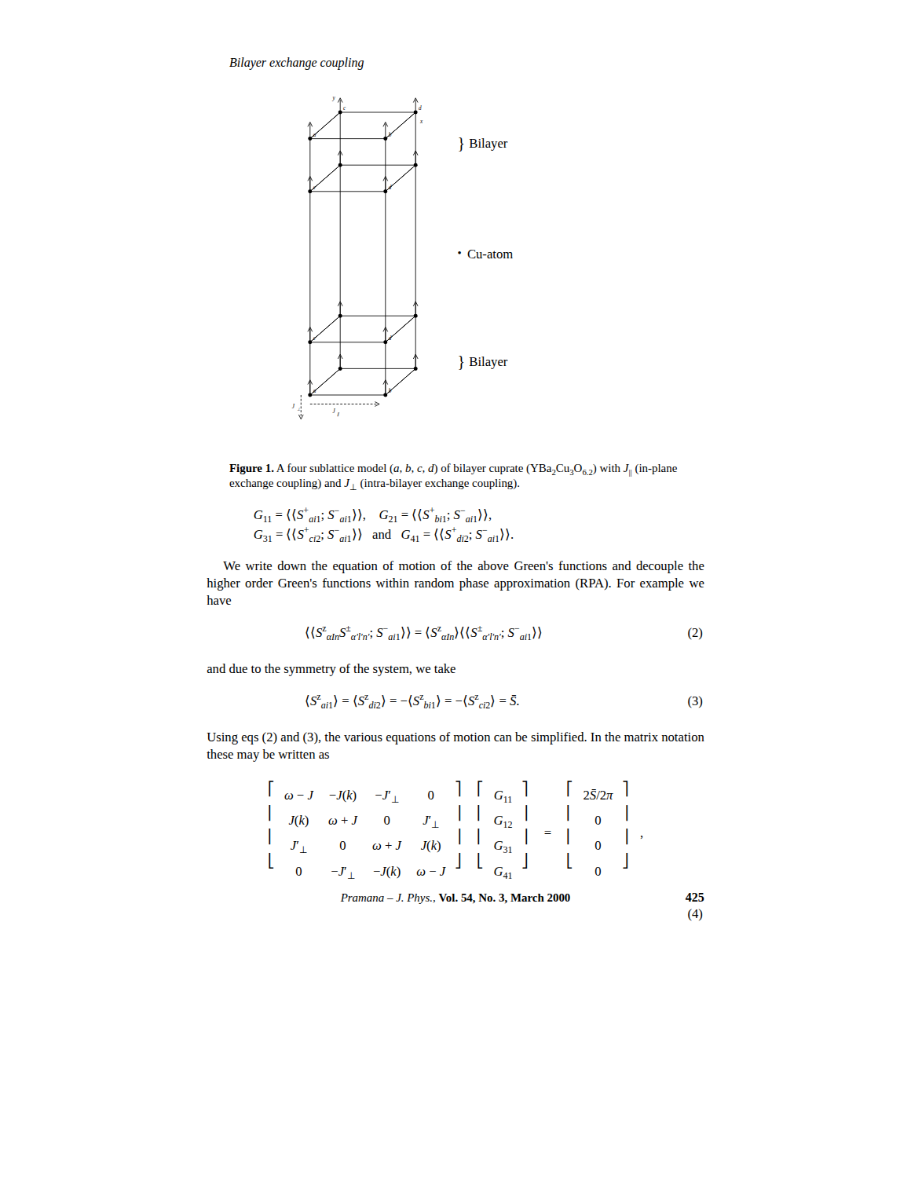Bilayer exchange coupling
a b c d c d c d a b J ⊥ J ∥ y x
} Bilayer
• Cu-atom
} Bilayer
Figure 1. A four sublattice model (a, b, c, d) of bilayer cuprate (YBa2Cu3O6.2) with J|| (in-plane exchange coupling) and J⊥ (intra-bilayer exchange coupling).
G11 = ⟨⟨S+ai1; S−ai1⟩⟩, G21 = ⟨⟨S+bi1; S−ai1⟩⟩,
G31 = ⟨⟨S+ci2; S−ai1⟩⟩ and G41 = ⟨⟨S+di2; S−ai1⟩⟩.
We write down the equation of motion of the above Green's functions and decouple the higher order Green's functions within random phase approximation (RPA). For example we have
⟨⟨SzαInS±α′l′n′; S−ai1⟩⟩ = ⟨SzαIn⟩⟨⟨S±α′l′n′; S−ai1⟩⟩ (2)
and due to the symmetry of the system, we take
⟨Szai1⟩ = ⟨Szdi2⟩ = −⟨Szbi1⟩ = −⟨Szci2⟩ = S̄. (3)
Using eqs (2) and (3), the various equations of motion can be simplified. In the matrix notation these may be written as
| ⎡ ⎢ ⎢ ⎣ | ω − J | − J ( k ) | − J ′ ⊥ | 0 | ⎤ ⎥ ⎥ ⎦ | ⎡ ⎢ ⎢ ⎣ | G 11 | ⎤ ⎥ ⎥ ⎦ | = | ⎡ ⎢ ⎢ ⎣ | 2 S̄ /2 π | ⎤ ⎥ ⎥ ⎦ | , |
| J ( k ) | ω + J | 0 | J ′ ⊥ | G 12 | 0 |
| J ′ ⊥ | 0 | ω + J | J ( k ) | G 31 | 0 |
| 0 | − J ′ ⊥ | − J ( k ) | ω − J | G 41 | 0 |
(4)
Pramana – J. Phys., Vol. 54, No. 3, March 2000 425